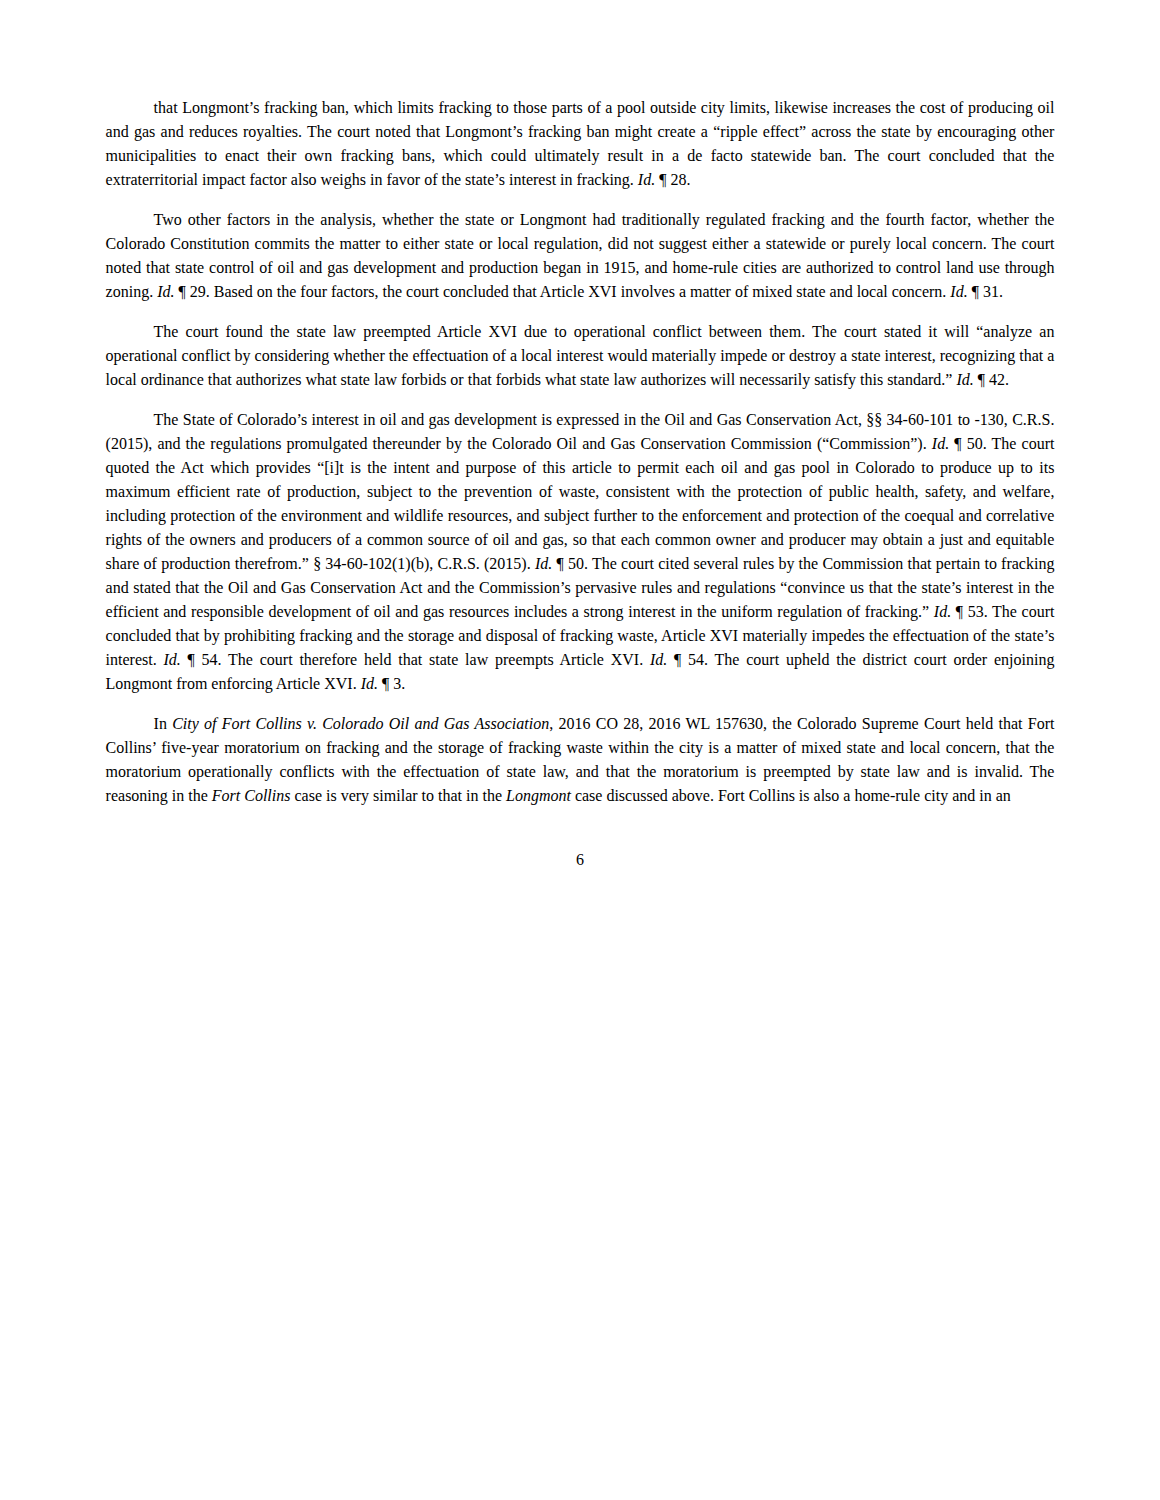that Longmont’s fracking ban, which limits fracking to those parts of a pool outside city limits, likewise increases the cost of producing oil and gas and reduces royalties. The court noted that Longmont’s fracking ban might create a “ripple effect” across the state by encouraging other municipalities to enact their own fracking bans, which could ultimately result in a de facto statewide ban. The court concluded that the extraterritorial impact factor also weighs in favor of the state’s interest in fracking. Id. ¶ 28.
Two other factors in the analysis, whether the state or Longmont had traditionally regulated fracking and the fourth factor, whether the Colorado Constitution commits the matter to either state or local regulation, did not suggest either a statewide or purely local concern. The court noted that state control of oil and gas development and production began in 1915, and home-rule cities are authorized to control land use through zoning. Id. ¶ 29. Based on the four factors, the court concluded that Article XVI involves a matter of mixed state and local concern. Id. ¶ 31.
The court found the state law preempted Article XVI due to operational conflict between them. The court stated it will “analyze an operational conflict by considering whether the effectuation of a local interest would materially impede or destroy a state interest, recognizing that a local ordinance that authorizes what state law forbids or that forbids what state law authorizes will necessarily satisfy this standard.” Id. ¶ 42.
The State of Colorado’s interest in oil and gas development is expressed in the Oil and Gas Conservation Act, §§ 34-60-101 to -130, C.R.S. (2015), and the regulations promulgated thereunder by the Colorado Oil and Gas Conservation Commission (“Commission”). Id. ¶ 50. The court quoted the Act which provides “[i]t is the intent and purpose of this article to permit each oil and gas pool in Colorado to produce up to its maximum efficient rate of production, subject to the prevention of waste, consistent with the protection of public health, safety, and welfare, including protection of the environment and wildlife resources, and subject further to the enforcement and protection of the coequal and correlative rights of the owners and producers of a common source of oil and gas, so that each common owner and producer may obtain a just and equitable share of production therefrom.” § 34-60-102(1)(b), C.R.S. (2015). Id. ¶ 50. The court cited several rules by the Commission that pertain to fracking and stated that the Oil and Gas Conservation Act and the Commission’s pervasive rules and regulations “convince us that the state’s interest in the efficient and responsible development of oil and gas resources includes a strong interest in the uniform regulation of fracking.” Id. ¶ 53. The court concluded that by prohibiting fracking and the storage and disposal of fracking waste, Article XVI materially impedes the effectuation of the state’s interest. Id. ¶ 54. The court therefore held that state law preempts Article XVI. Id. ¶ 54. The court upheld the district court order enjoining Longmont from enforcing Article XVI. Id. ¶ 3.
In City of Fort Collins v. Colorado Oil and Gas Association, 2016 CO 28, 2016 WL 157630, the Colorado Supreme Court held that Fort Collins’ five-year moratorium on fracking and the storage of fracking waste within the city is a matter of mixed state and local concern, that the moratorium operationally conflicts with the effectuation of state law, and that the moratorium is preempted by state law and is invalid. The reasoning in the Fort Collins case is very similar to that in the Longmont case discussed above. Fort Collins is also a home-rule city and in an
6